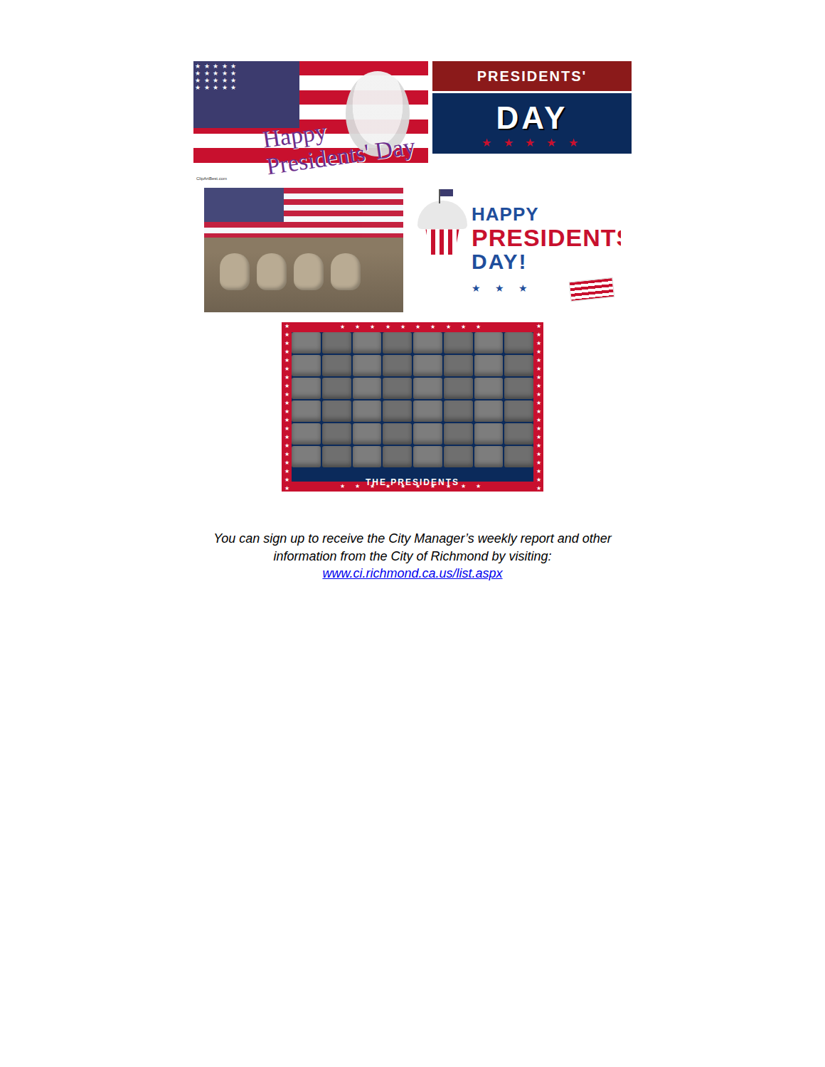★ ★ ★ ★ ★
★ ★ ★ ★ ★
★ ★ ★ ★ ★
★ ★ ★ ★ ★
Happy
Presidents' Day
ClipArtBest.com
PRESIDENTS'
DAY
★ ★ ★ ★ ★
HAPPY
PRESIDENTS
DAY!
★ ★ ★
★ ★ ★ ★ ★ ★ ★ ★ ★ ★
★ ★ ★ ★ ★ ★ ★ ★ ★ ★
★
★
★
★
★
★
★
★
★
★
★
★
★
★
★
★
★
★
★
★
★
★
★
★
★
★
★
★
★
★
★
★
★
★
★
★
★
★
★
★
THE PRESIDENTS
You can sign up to receive the City Manager’s weekly report and other information from the City of Richmond by visiting: www.ci.richmond.ca.us/list.aspx